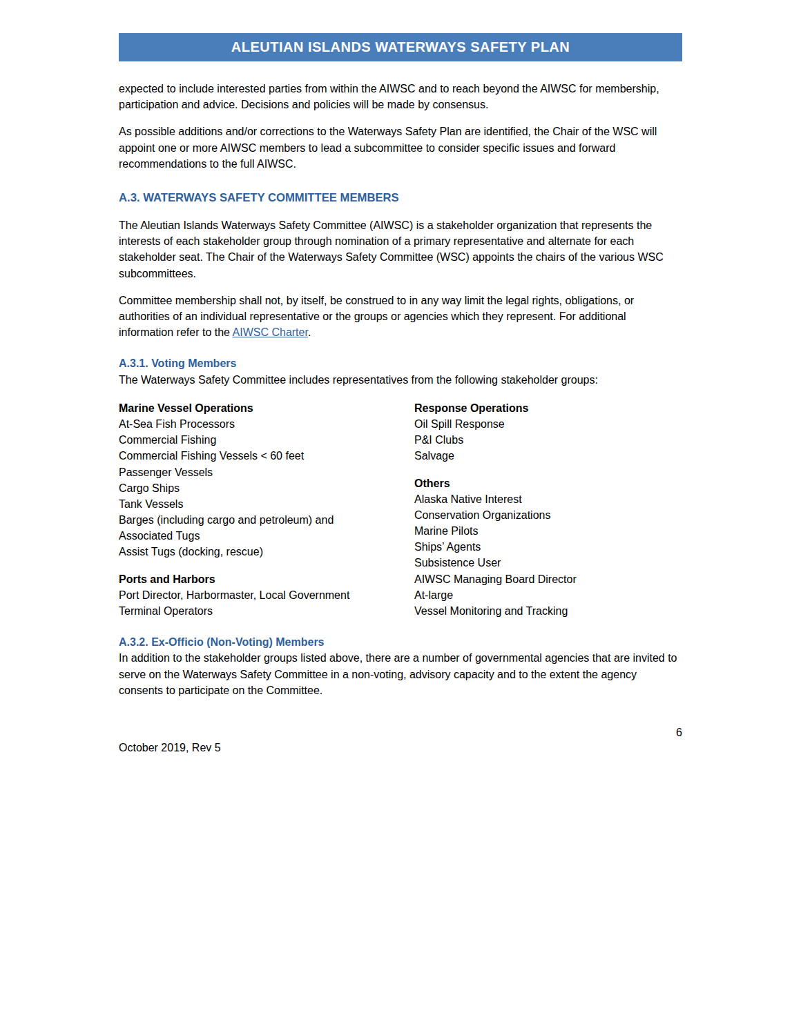ALEUTIAN ISLANDS WATERWAYS SAFETY PLAN
expected to include interested parties from within the AIWSC and to reach beyond the AIWSC for membership, participation and advice. Decisions and policies will be made by consensus.
As possible additions and/or corrections to the Waterways Safety Plan are identified, the Chair of the WSC will appoint one or more AIWSC members to lead a subcommittee to consider specific issues and forward recommendations to the full AIWSC.
A.3. WATERWAYS SAFETY COMMITTEE MEMBERS
The Aleutian Islands Waterways Safety Committee (AIWSC) is a stakeholder organization that represents the interests of each stakeholder group through nomination of a primary representative and alternate for each stakeholder seat. The Chair of the Waterways Safety Committee (WSC) appoints the chairs of the various WSC subcommittees.
Committee membership shall not, by itself, be construed to in any way limit the legal rights, obligations, or authorities of an individual representative or the groups or agencies which they represent. For additional information refer to the AIWSC Charter.
A.3.1. Voting Members
The Waterways Safety Committee includes representatives from the following stakeholder groups:
Marine Vessel Operations
At-Sea Fish Processors
Commercial Fishing
Commercial Fishing Vessels < 60 feet
Passenger Vessels
Cargo Ships
Tank Vessels
Barges (including cargo and petroleum) and Associated Tugs
Assist Tugs (docking, rescue)
Ports and Harbors
Port Director, Harbormaster, Local Government
Terminal Operators
Response Operations
Oil Spill Response
P&I Clubs
Salvage
Others
Alaska Native Interest
Conservation Organizations
Marine Pilots
Ships’ Agents
Subsistence User
AIWSC Managing Board Director
At-large
Vessel Monitoring and Tracking
A.3.2. Ex-Officio (Non-Voting) Members
In addition to the stakeholder groups listed above, there are a number of governmental agencies that are invited to serve on the Waterways Safety Committee in a non-voting, advisory capacity and to the extent the agency consents to participate on the Committee.
6 October 2019, Rev 5